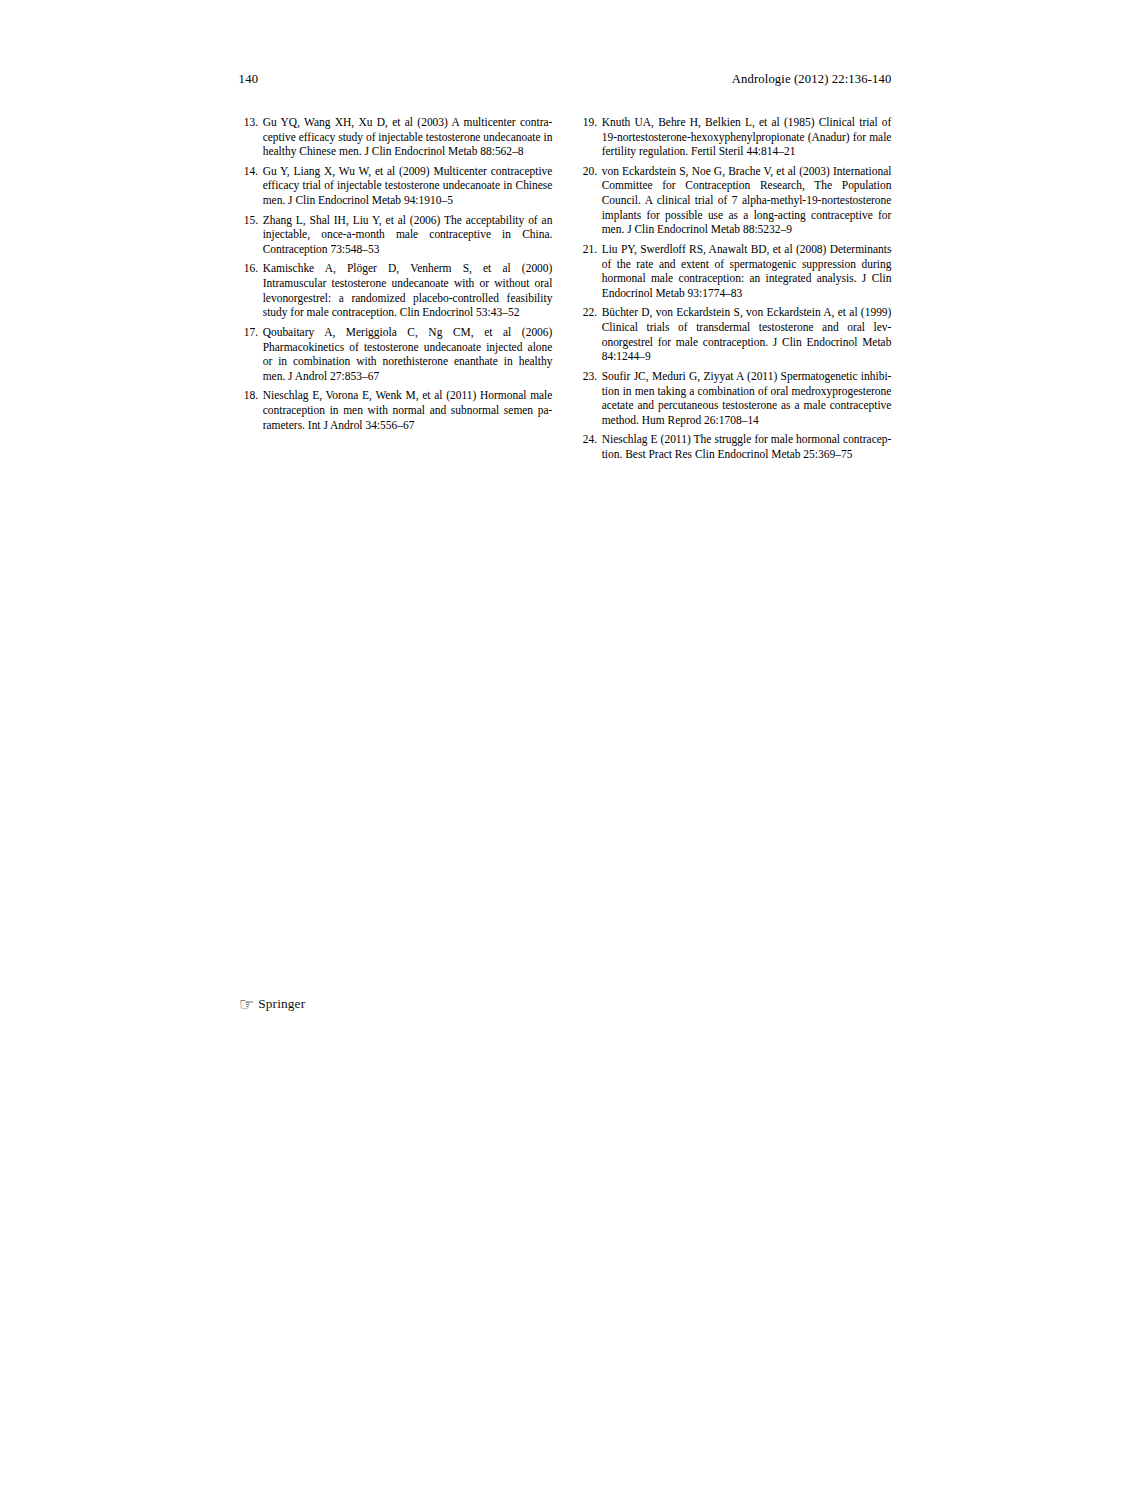140 Andrologie (2012) 22:136-140
Gu YQ, Wang XH, Xu D, et al (2003) A multicenter contraceptive efficacy study of injectable testosterone undecanoate in healthy Chinese men. J Clin Endocrinol Metab 88:562–8
Gu Y, Liang X, Wu W, et al (2009) Multicenter contraceptive efficacy trial of injectable testosterone undecanoate in Chinese men. J Clin Endocrinol Metab 94:1910–5
Zhang L, Shal IH, Liu Y, et al (2006) The acceptability of an injectable, once-a-month male contraceptive in China. Contraception 73:548–53
Kamischke A, Plöger D, Venherm S, et al (2000) Intramuscular testosterone undecanoate with or without oral levonorgestrel: a randomized placebo-controlled feasibility study for male contraception. Clin Endocrinol 53:43–52
Qoubaitary A, Meriggiola C, Ng CM, et al (2006) Pharmacokinetics of testosterone undecanoate injected alone or in combination with norethisterone enanthate in healthy men. J Androl 27:853–67
Nieschlag E, Vorona E, Wenk M, et al (2011) Hormonal male contraception in men with normal and subnormal semen parameters. Int J Androl 34:556–67
Knuth UA, Behre H, Belkien L, et al (1985) Clinical trial of 19-nortestosterone-hexoxyphenylpropionate (Anadur) for male fertility regulation. Fertil Steril 44:814–21
von Eckardstein S, Noe G, Brache V, et al (2003) International Committee for Contraception Research, The Population Council. A clinical trial of 7 alpha-methyl-19-nortestosterone implants for possible use as a long-acting contraceptive for men. J Clin Endocrinol Metab 88:5232–9
Liu PY, Swerdloff RS, Anawalt BD, et al (2008) Determinants of the rate and extent of spermatogenic suppression during hormonal male contraception: an integrated analysis. J Clin Endocrinol Metab 93:1774–83
Büchter D, von Eckardstein S, von Eckardstein A, et al (1999) Clinical trials of transdermal testosterone and oral levonorgestrel for male contraception. J Clin Endocrinol Metab 84:1244–9
Soufir JC, Meduri G, Ziyyat A (2011) Spermatogenetic inhibition in men taking a combination of oral medroxyprogesterone acetate and percutaneous testosterone as a male contraceptive method. Hum Reprod 26:1708–14
Nieschlag E (2011) The struggle for male hormonal contraception. Best Pract Res Clin Endocrinol Metab 25:369–75
☞ Springer